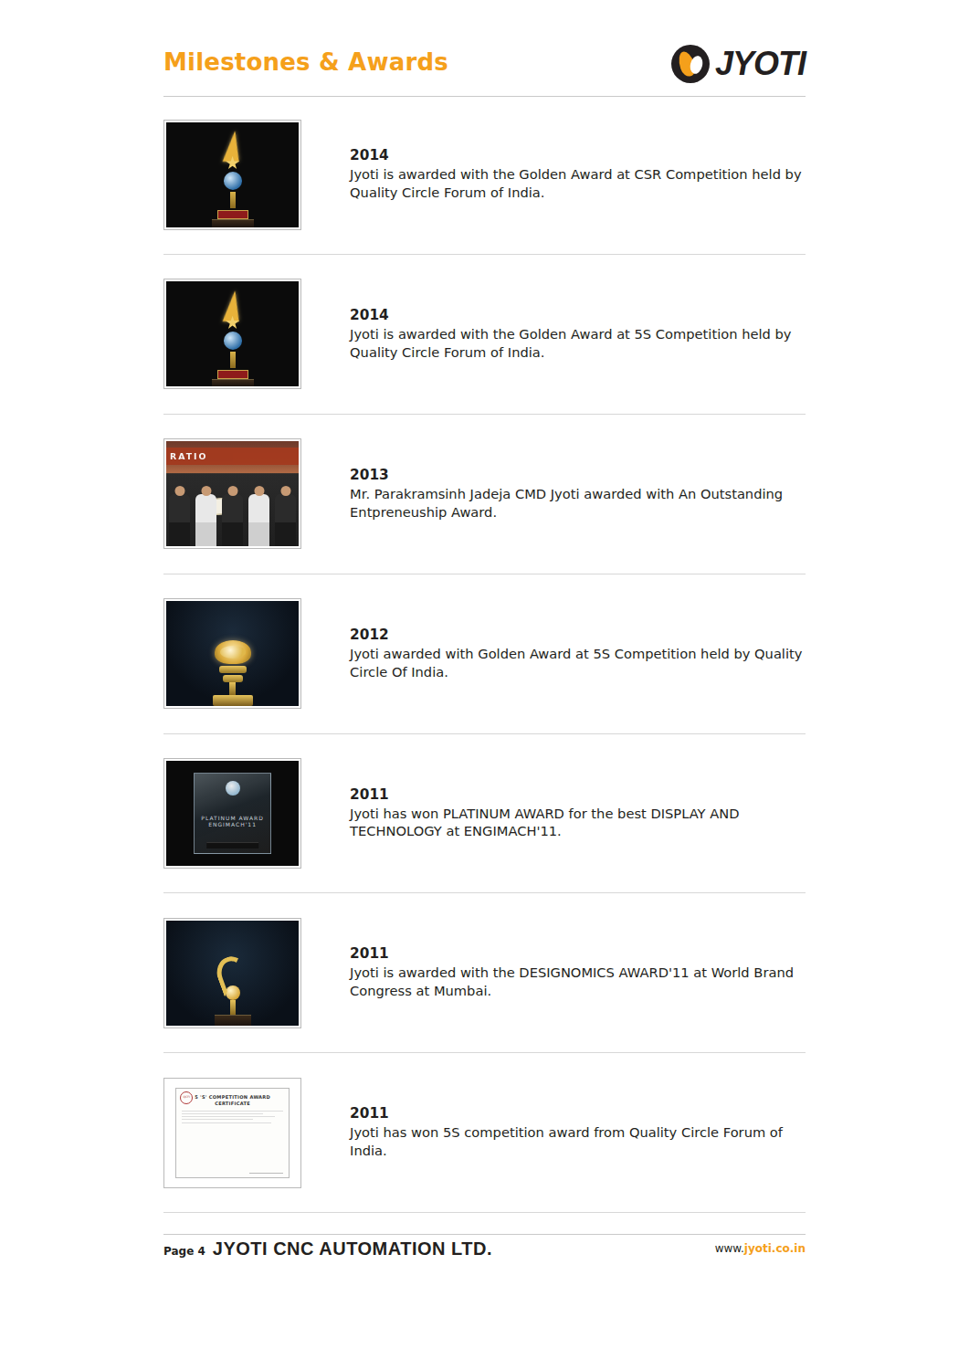Milestones & Awards
JYOTI
2014
Jyoti is awarded with the Golden Award at CSR Competition held by Quality Circle Forum of India.
2014
Jyoti is awarded with the Golden Award at 5S Competition held by Quality Circle Forum of India.
RATIO
2013
Mr. Parakramsinh Jadeja CMD Jyoti awarded with An Outstanding Entpreneuship Award.
2012
Jyoti awarded with Golden Award at 5S Competition held by Quality Circle Of India.
PLATINUM AWARD
ENGIMACH'11
2011
Jyoti has won PLATINUM AWARD for the best DISPLAY AND TECHNOLOGY at ENGIMACH'11.
2011
Jyoti is awarded with the DESIGNOMICS AWARD'11 at World Brand Congress at Mumbai.
QCFI
5 'S' COMPETITION AWARD
CERTIFICATE
2011
Jyoti has won 5S competition award from Quality Circle Forum of India.
Page 4 JYOTI CNC AUTOMATION LTD.
www.jyoti.co.in